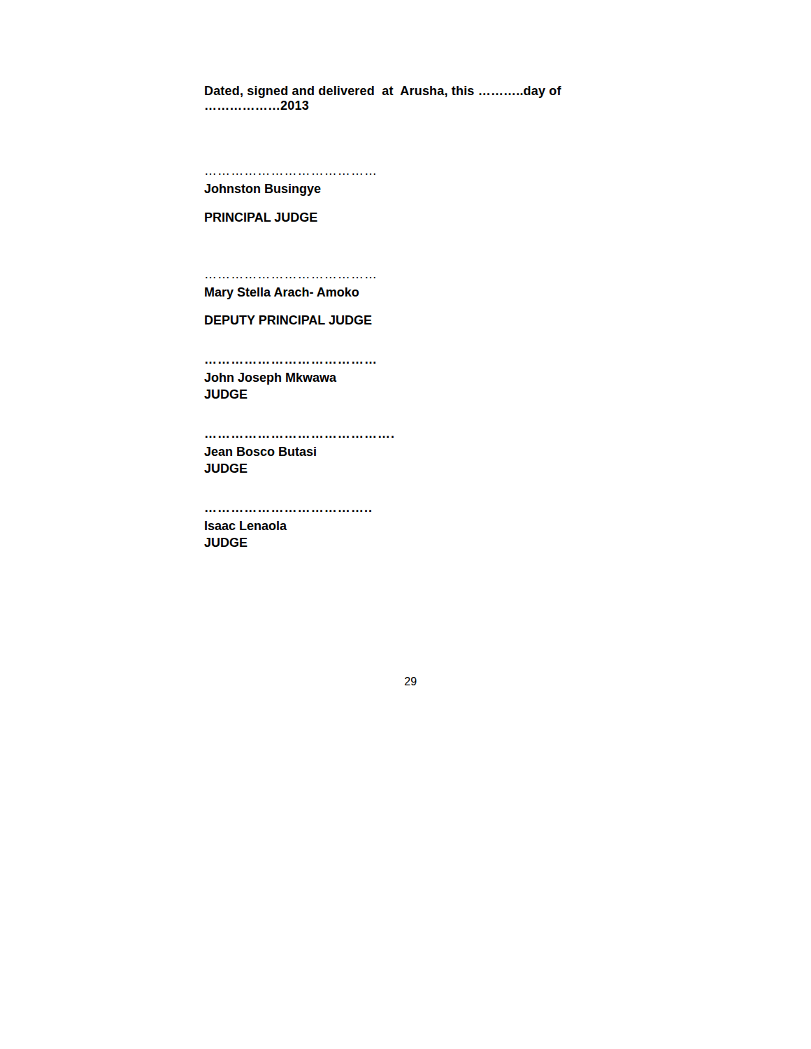Dated, signed and delivered at Arusha, this ………..day of ………………2013
…………………………………
Johnston Busingye
PRINCIPAL JUDGE
…………………………………
Mary Stella Arach- Amoko
DEPUTY PRINCIPAL JUDGE
…………………………………
John Joseph Mkwawa
JUDGE
…………………………………….
Jean Bosco Butasi
JUDGE
………………………………..
Isaac Lenaola
JUDGE
29